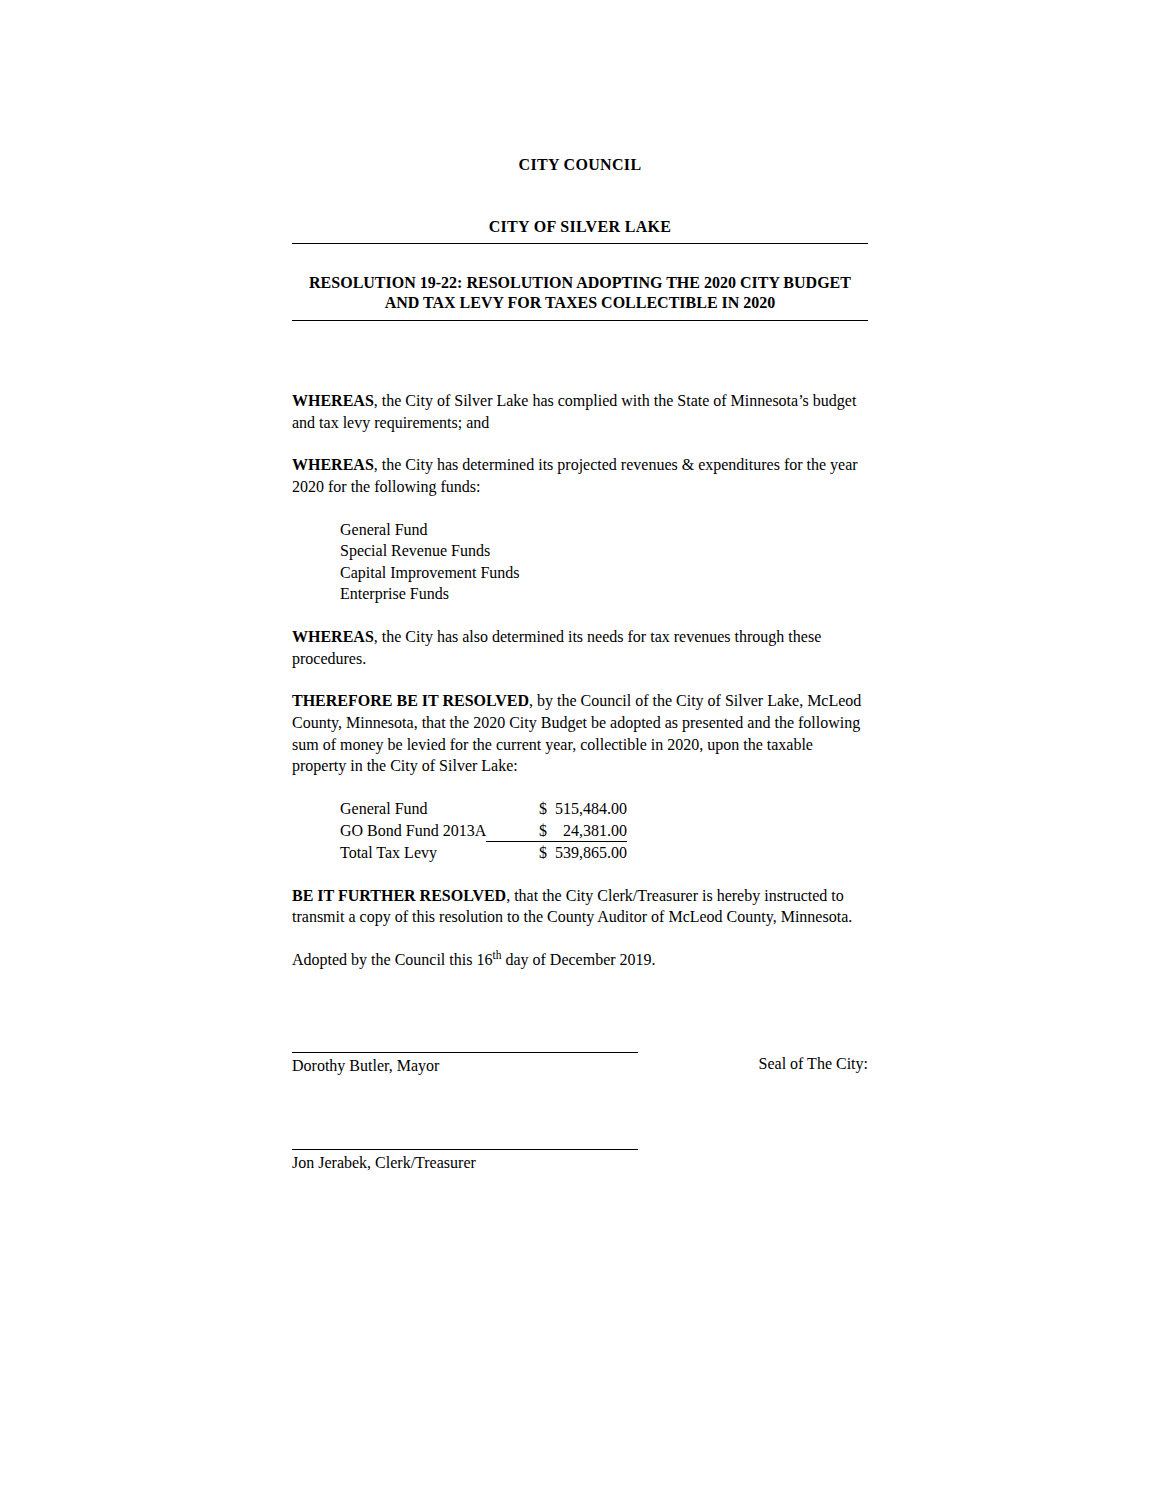CITY COUNCIL
CITY OF SILVER LAKE
RESOLUTION 19-22: RESOLUTION ADOPTING THE 2020 CITY BUDGETAND TAX LEVY FOR TAXES COLLECTIBLE IN 2020
WHEREAS, the City of Silver Lake has complied with the State of Minnesota’s budget and tax levy requirements; and
WHEREAS, the City has determined its projected revenues & expenditures for the year 2020 for the following funds:
General Fund
Special Revenue Funds
Capital Improvement Funds
Enterprise Funds
WHEREAS, the City has also determined its needs for tax revenues through these procedures.
THEREFORE BE IT RESOLVED, by the Council of the City of Silver Lake, McLeod County, Minnesota, that the 2020 City Budget be adopted as presented and the following sum of money be levied for the current year, collectible in 2020, upon the taxable property in the City of Silver Lake:
| General Fund | $ 515,484.00 |
| GO Bond Fund 2013A | $ 24,381.00 |
| Total Tax Levy | $ 539,865.00 |
BE IT FURTHER RESOLVED, that the City Clerk/Treasurer is hereby instructed to transmit a copy of this resolution to the County Auditor of McLeod County, Minnesota.
Adopted by the Council this 16th day of December 2019.
Dorothy Butler, Mayor
Seal of The City:
Jon Jerabek, Clerk/Treasurer